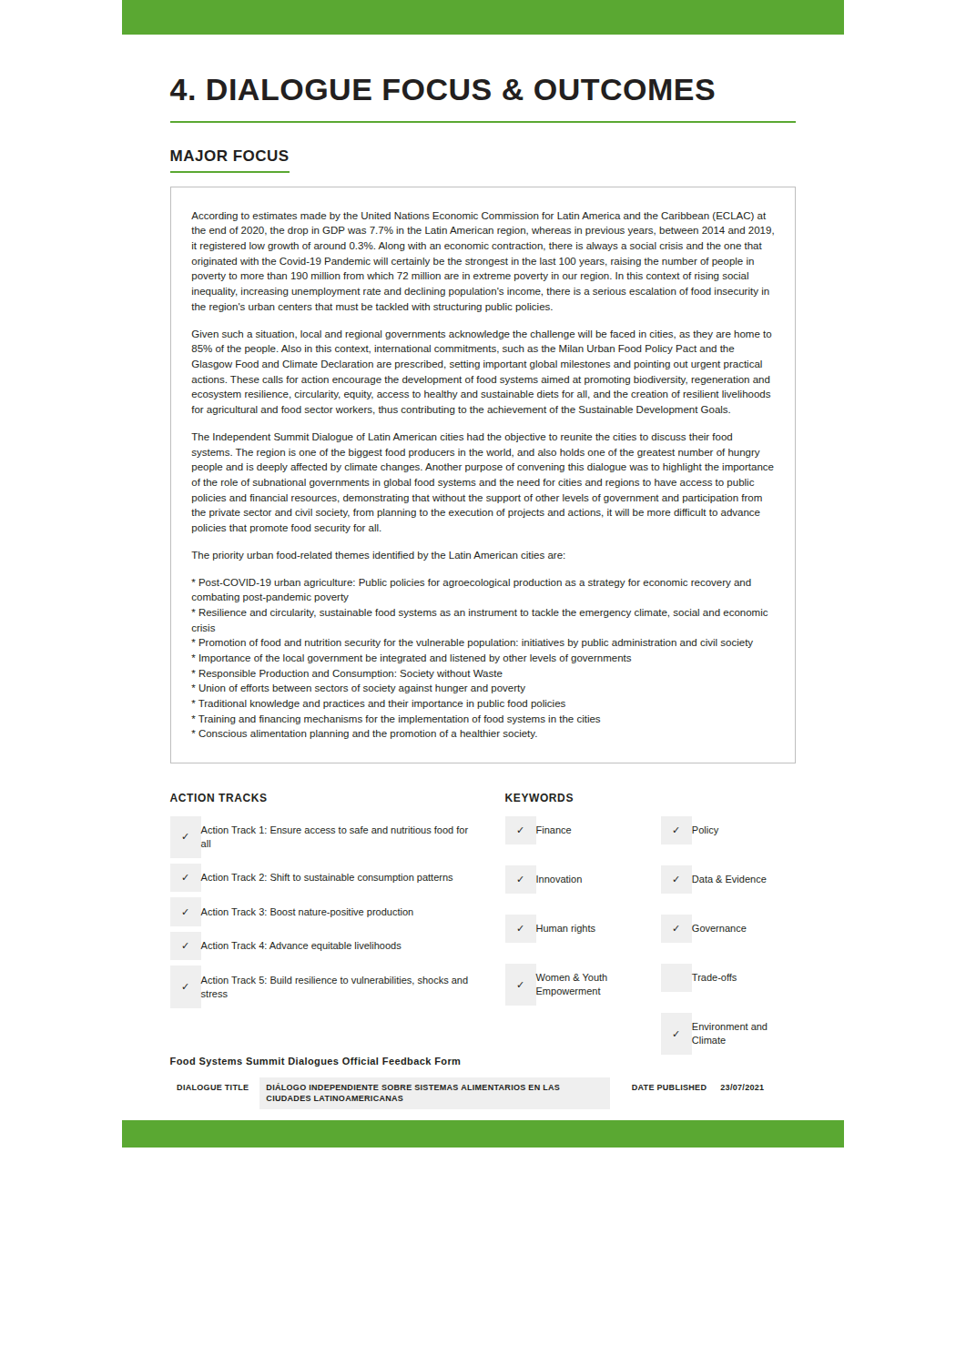4. Dialogue Focus & Outcomes
Major Focus
According to estimates made by the United Nations Economic Commission for Latin America and the Caribbean (ECLAC) at the end of 2020, the drop in GDP was 7.7% in the Latin American region, whereas in previous years, between 2014 and 2019, it registered low growth of around 0.3%. Along with an economic contraction, there is always a social crisis and the one that originated with the Covid-19 Pandemic will certainly be the strongest in the last 100 years, raising the number of people in poverty to more than 190 million from which 72 million are in extreme poverty in our region. In this context of rising social inequality, increasing unemployment rate and declining population's income, there is a serious escalation of food insecurity in the region's urban centers that must be tackled with structuring public policies.
Given such a situation, local and regional governments acknowledge the challenge will be faced in cities, as they are home to 85% of the people. Also in this context, international commitments, such as the Milan Urban Food Policy Pact and the Glasgow Food and Climate Declaration are prescribed, setting important global milestones and pointing out urgent practical actions. These calls for action encourage the development of food systems aimed at promoting biodiversity, regeneration and ecosystem resilience, circularity, equity, access to healthy and sustainable diets for all, and the creation of resilient livelihoods for agricultural and food sector workers, thus contributing to the achievement of the Sustainable Development Goals.
The Independent Summit Dialogue of Latin American cities had the objective to reunite the cities to discuss their food systems. The region is one of the biggest food producers in the world, and also holds one of the greatest number of hungry people and is deeply affected by climate changes. Another purpose of convening this dialogue was to highlight the importance of the role of subnational governments in global food systems and the need for cities and regions to have access to public policies and financial resources, demonstrating that without the support of other levels of government and participation from the private sector and civil society, from planning to the execution of projects and actions, it will be more difficult to advance policies that promote food security for all.
The priority urban food-related themes identified by the Latin American cities are:
* Post-COVID-19 urban agriculture: Public policies for agroecological production as a strategy for economic recovery and combating post-pandemic poverty
* Resilience and circularity, sustainable food systems as an instrument to tackle the emergency climate, social and economic crisis
* Promotion of food and nutrition security for the vulnerable population: initiatives by public administration and civil society
* Importance of the local government be integrated and listened by other levels of governments
* Responsible Production and Consumption: Society without Waste
* Union of efforts between sectors of society against hunger and poverty
* Traditional knowledge and practices and their importance in public food policies
* Training and financing mechanisms for the implementation of food systems in the cities
* Conscious alimentation planning and the promotion of a healthier society.
Action Tracks
| ✓ | Action Track 1: Ensure access to safe and nutritious food for all |
| ✓ | Action Track 2: Shift to sustainable consumption patterns |
| ✓ | Action Track 3: Boost nature-positive production |
| ✓ | Action Track 4: Advance equitable livelihoods |
| ✓ | Action Track 5: Build resilience to vulnerabilities, shocks and stress |
Keywords
| ✓ | Finance |
| ✓ | Innovation |
| ✓ | Human rights |
| ✓ | Women & Youth Empowerment |
| ✓ | Policy |
| ✓ | Data & Evidence |
| ✓ | Governance |
| | Trade-offs |
| ✓ | Environment and Climate |
Food Systems Summit Dialogues Official Feedback Form
| Dialogue title | Diálogo Independiente sobre Sistemas Alimentarios en las Ciudades Latinoamericanas | Date published | 23/07/2021 |